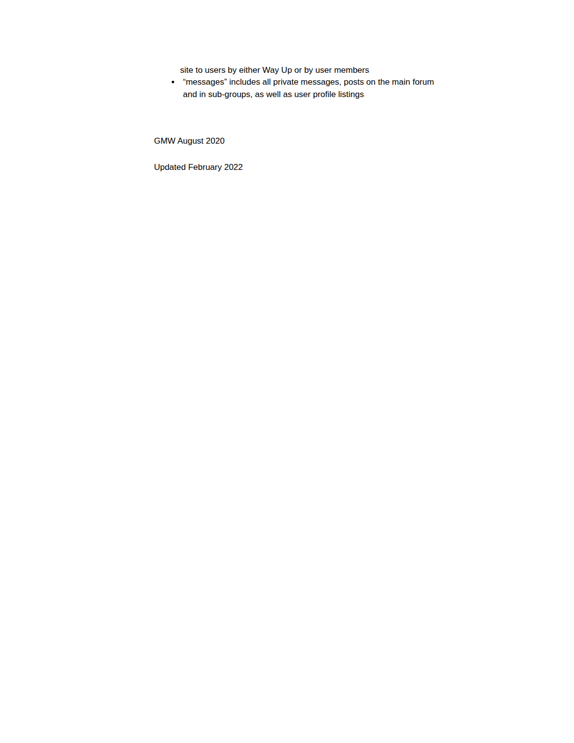site to users by either Way Up or by user members
“messages” includes all private messages, posts on the main forum and in sub-groups, as well as user profile listings
GMW August 2020
Updated February 2022